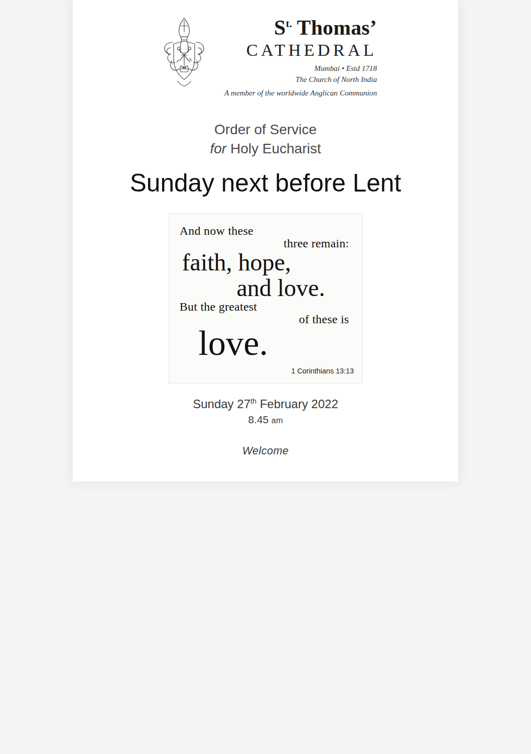St. Thomas’ CATHEDRAL
Mumbai • Estd 1718 The Church of North India A member of the worldwide Anglican Communion
Order of Service
for Holy Eucharist
Sunday next before Lent
And now these three remain: faith, hope, and love. But the greatest of these is love.
1 Corinthians 13:13
Sunday 27th February 2022 8.45 am
Welcome